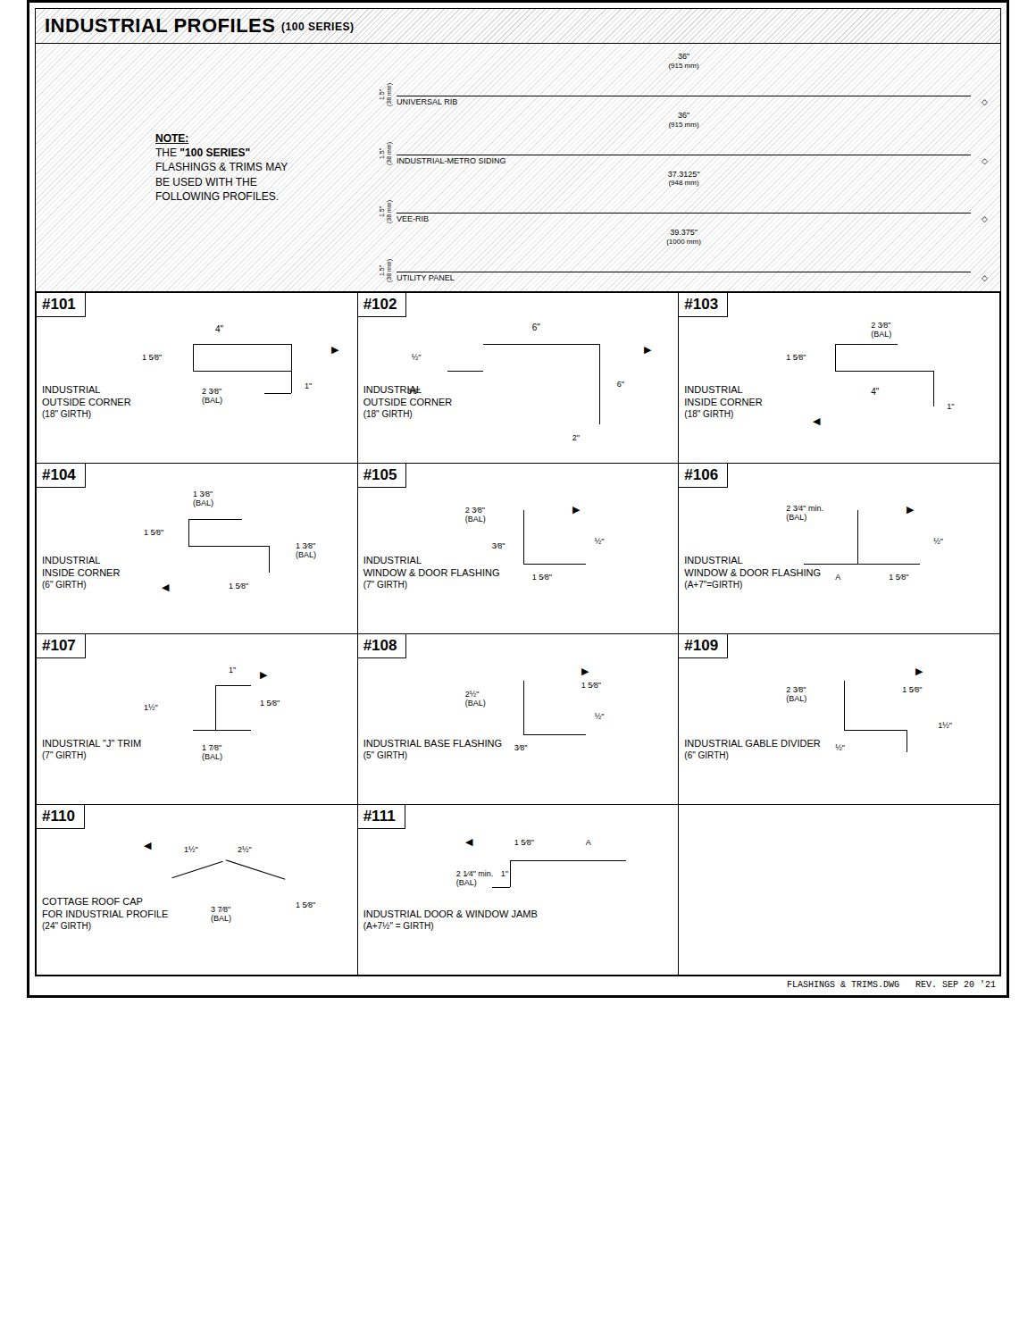INDUSTRIAL PROFILES (100 SERIES)
NOTE:
THE "100 SERIES"
FLASHINGS & TRIMS MAY
BE USED WITH THE
FOLLOWING PROFILES.
1.5"
(38 mm)
36"
(915 mm)
UNIVERSAL RIB
◇
1.5"
(38 mm)
36"
(915 mm)
INDUSTRIAL-METRO SIDING
◇
1.5"
(38 mm)
37.3125"
(948 mm)
VEE-RIB
◇
1.5"
(38 mm)
39.375"
(1000 mm)
UTILITY PANEL
◇
| #101 4" 1 5⁄8" 2 3⁄8" (BAL) 1" ▶ INDUSTRIAL OUTSIDE CORNER (18" GIRTH) | #102 6" ½" 3⁄8" 6" 2" ▶ INDUSTRIAL OUTSIDE CORNER (18" GIRTH) | #103 2 3⁄8" (BAL) 1 5⁄8" 4" 1" ◀ INDUSTRIAL INSIDE CORNER (18" GIRTH) |
| #104 1 3⁄8" (BAL) 1 5⁄8" 1 3⁄8" (BAL) 1 5⁄8" ◀ INDUSTRIAL INSIDE CORNER (6" GIRTH) | #105 2 3⁄8" (BAL) 3⁄8" ½" 1 5⁄8" ▶ INDUSTRIAL WINDOW & DOOR FLASHING (7" GIRTH) | #106 2 3⁄4" min. (BAL) ½" A 1 5⁄8" ▶ INDUSTRIAL WINDOW & DOOR FLASHING (A+7"=GIRTH) |
| #107 1" 1½" 1 5⁄8" 1 7⁄8" (BAL) ▶ INDUSTRIAL "J" TRIM (7" GIRTH) | #108 2½" (BAL) 1 5⁄8" ½" 3⁄8" ▶ INDUSTRIAL BASE FLASHING (5" GIRTH) | #109 2 3⁄8" (BAL) 1 5⁄8" ½" 1½" ▶ INDUSTRIAL GABLE DIVIDER (6" GIRTH) |
| #110 1½" 2½" 3 7⁄8" (BAL) 1 5⁄8" ◀ COTTAGE ROOF CAP FOR INDUSTRIAL PROFILE (24" GIRTH) | #111 1 5⁄8" A 2 1⁄4" min. (BAL) 1" ◀ INDUSTRIAL DOOR & WINDOW JAMB (A+7½" = GIRTH) | |
FLASHINGS & TRIMS.DWG REV. SEP 20 '21